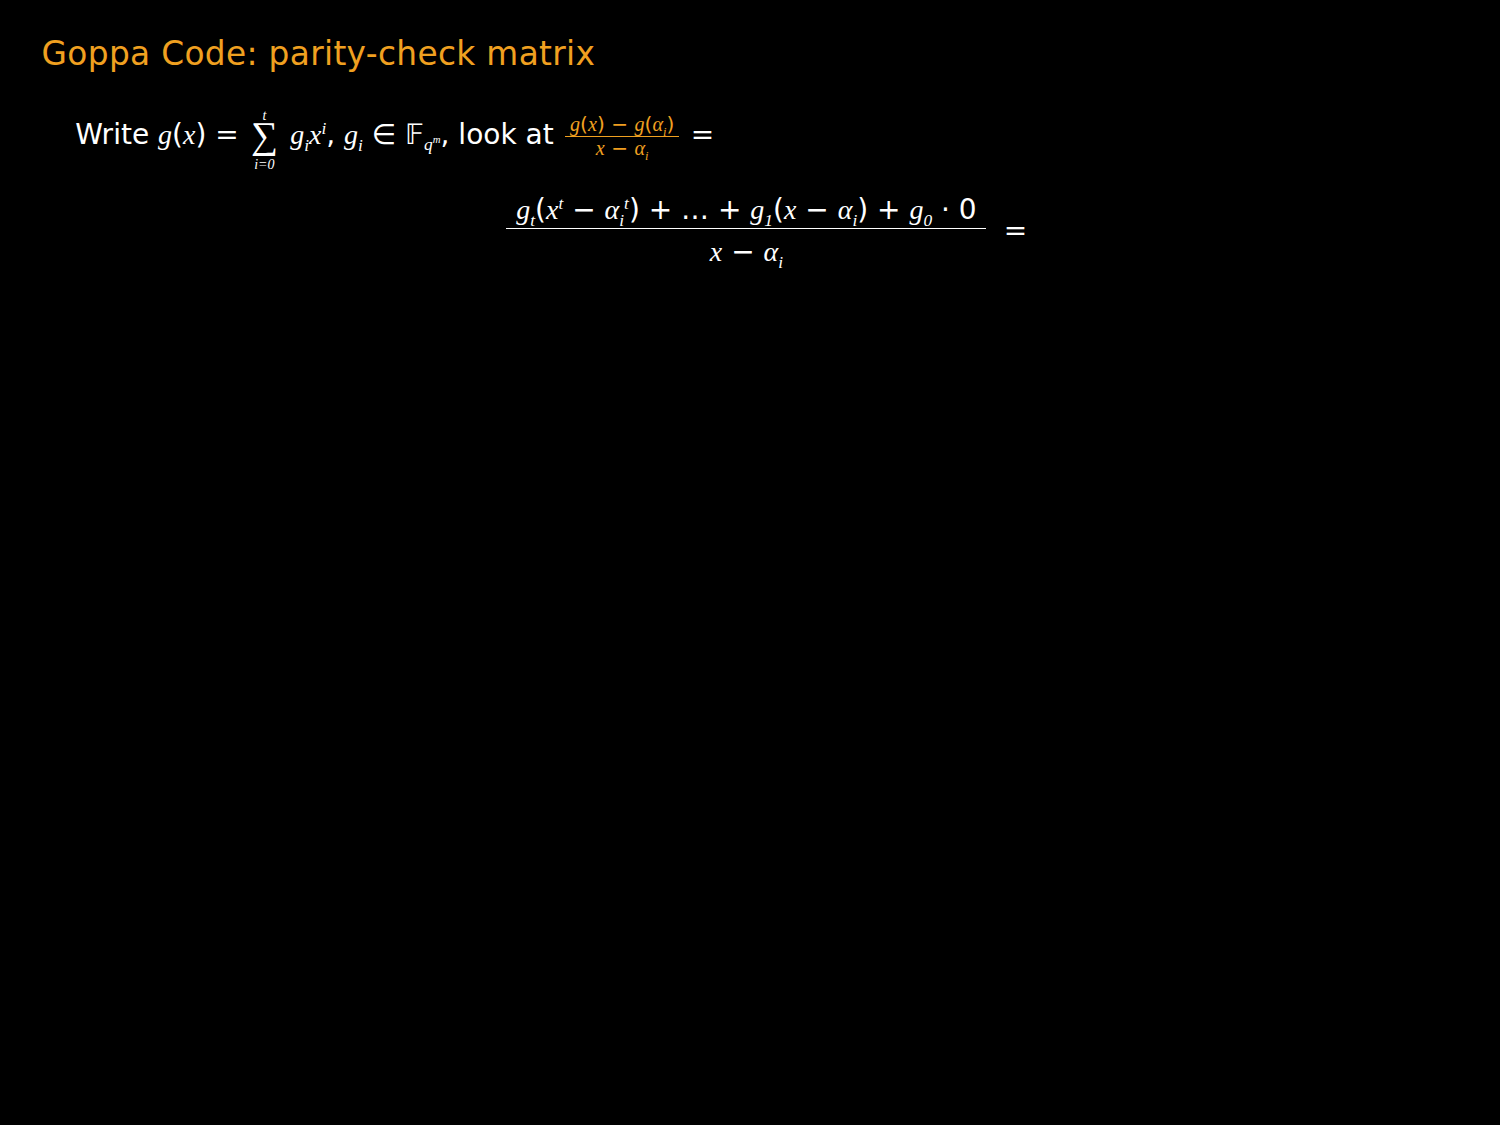Goppa Code: parity-check matrix
Write g(x) = ∑ti=0 gixi, gi ∈ 𝔽qm, look at g(x) − g(αi) x − αi =
gt(xt − αit) + … + g1(x − αi) + g0 · 0 x − αi =